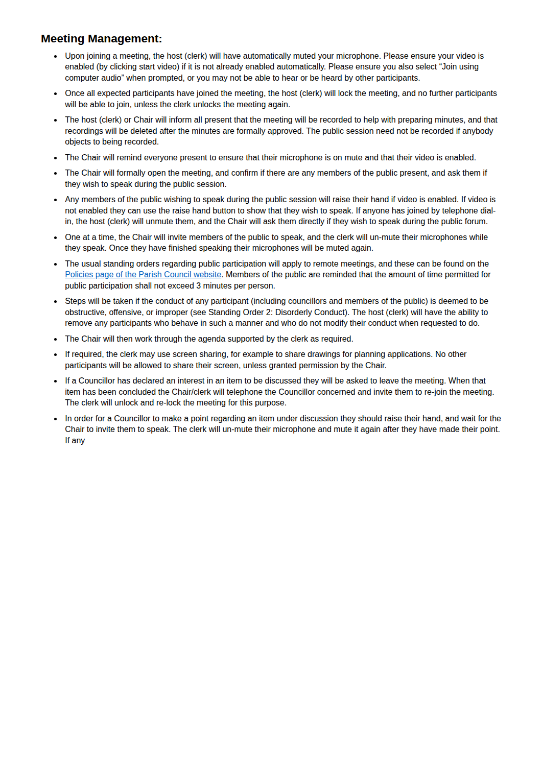Meeting Management:
Upon joining a meeting, the host (clerk) will have automatically muted your microphone. Please ensure your video is enabled (by clicking start video) if it is not already enabled automatically. Please ensure you also select “Join using computer audio” when prompted, or you may not be able to hear or be heard by other participants.
Once all expected participants have joined the meeting, the host (clerk) will lock the meeting, and no further participants will be able to join, unless the clerk unlocks the meeting again.
The host (clerk) or Chair will inform all present that the meeting will be recorded to help with preparing minutes, and that recordings will be deleted after the minutes are formally approved. The public session need not be recorded if anybody objects to being recorded.
The Chair will remind everyone present to ensure that their microphone is on mute and that their video is enabled.
The Chair will formally open the meeting, and confirm if there are any members of the public present, and ask them if they wish to speak during the public session.
Any members of the public wishing to speak during the public session will raise their hand if video is enabled. If video is not enabled they can use the raise hand button to show that they wish to speak. If anyone has joined by telephone dial-in, the host (clerk) will unmute them, and the Chair will ask them directly if they wish to speak during the public forum.
One at a time, the Chair will invite members of the public to speak, and the clerk will un-mute their microphones while they speak. Once they have finished speaking their microphones will be muted again.
The usual standing orders regarding public participation will apply to remote meetings, and these can be found on the Policies page of the Parish Council website. Members of the public are reminded that the amount of time permitted for public participation shall not exceed 3 minutes per person.
Steps will be taken if the conduct of any participant (including councillors and members of the public) is deemed to be obstructive, offensive, or improper (see Standing Order 2: Disorderly Conduct). The host (clerk) will have the ability to remove any participants who behave in such a manner and who do not modify their conduct when requested to do.
The Chair will then work through the agenda supported by the clerk as required.
If required, the clerk may use screen sharing, for example to share drawings for planning applications. No other participants will be allowed to share their screen, unless granted permission by the Chair.
If a Councillor has declared an interest in an item to be discussed they will be asked to leave the meeting. When that item has been concluded the Chair/clerk will telephone the Councillor concerned and invite them to re-join the meeting. The clerk will unlock and re-lock the meeting for this purpose.
In order for a Councillor to make a point regarding an item under discussion they should raise their hand, and wait for the Chair to invite them to speak. The clerk will un-mute their microphone and mute it again after they have made their point. If any